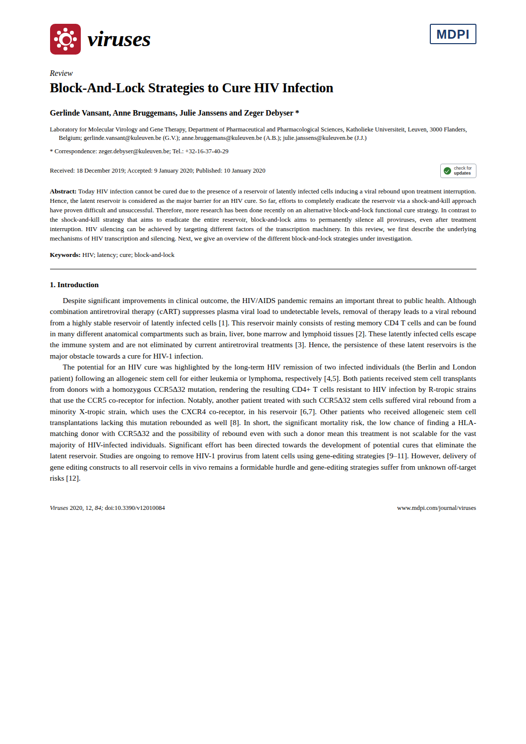viruses
MDPI
Review
Block-And-Lock Strategies to Cure HIV Infection
Gerlinde Vansant, Anne Bruggemans, Julie Janssens and Zeger Debyser *
Laboratory for Molecular Virology and Gene Therapy, Department of Pharmaceutical and Pharmacological Sciences, Katholieke Universiteit, Leuven, 3000 Flanders, Belgium; gerlinde.vansant@kuleuven.be (G.V.); anne.bruggemans@kuleuven.be (A.B.); julie.janssens@kuleuven.be (J.J.)
* Correspondence: zeger.debyser@kuleuven.be; Tel.: +32-16-37-40-29
Received: 18 December 2019; Accepted: 9 January 2020; Published: 10 January 2020
check for
updates
Abstract: Today HIV infection cannot be cured due to the presence of a reservoir of latently infected cells inducing a viral rebound upon treatment interruption. Hence, the latent reservoir is considered as the major barrier for an HIV cure. So far, efforts to completely eradicate the reservoir via a shock-and-kill approach have proven difficult and unsuccessful. Therefore, more research has been done recently on an alternative block-and-lock functional cure strategy. In contrast to the shock-and-kill strategy that aims to eradicate the entire reservoir, block-and-lock aims to permanently silence all proviruses, even after treatment interruption. HIV silencing can be achieved by targeting different factors of the transcription machinery. In this review, we first describe the underlying mechanisms of HIV transcription and silencing. Next, we give an overview of the different block-and-lock strategies under investigation.
Keywords: HIV; latency; cure; block-and-lock
1. Introduction
Despite significant improvements in clinical outcome, the HIV/AIDS pandemic remains an important threat to public health. Although combination antiretroviral therapy (cART) suppresses plasma viral load to undetectable levels, removal of therapy leads to a viral rebound from a highly stable reservoir of latently infected cells [1]. This reservoir mainly consists of resting memory CD4 T cells and can be found in many different anatomical compartments such as brain, liver, bone marrow and lymphoid tissues [2]. These latently infected cells escape the immune system and are not eliminated by current antiretroviral treatments [3]. Hence, the persistence of these latent reservoirs is the major obstacle towards a cure for HIV-1 infection.
The potential for an HIV cure was highlighted by the long-term HIV remission of two infected individuals (the Berlin and London patient) following an allogeneic stem cell for either leukemia or lymphoma, respectively [4,5]. Both patients received stem cell transplants from donors with a homozygous CCR5Δ32 mutation, rendering the resulting CD4+ T cells resistant to HIV infection by R-tropic strains that use the CCR5 co-receptor for infection. Notably, another patient treated with such CCR5Δ32 stem cells suffered viral rebound from a minority X-tropic strain, which uses the CXCR4 co-receptor, in his reservoir [6,7]. Other patients who received allogeneic stem cell transplantations lacking this mutation rebounded as well [8]. In short, the significant mortality risk, the low chance of finding a HLA-matching donor with CCR5Δ32 and the possibility of rebound even with such a donor mean this treatment is not scalable for the vast majority of HIV-infected individuals. Significant effort has been directed towards the development of potential cures that eliminate the latent reservoir. Studies are ongoing to remove HIV-1 provirus from latent cells using gene-editing strategies [9–11]. However, delivery of gene editing constructs to all reservoir cells in vivo remains a formidable hurdle and gene-editing strategies suffer from unknown off-target risks [12].
Viruses 2020, 12, 84; doi:10.3390/v12010084
www.mdpi.com/journal/viruses